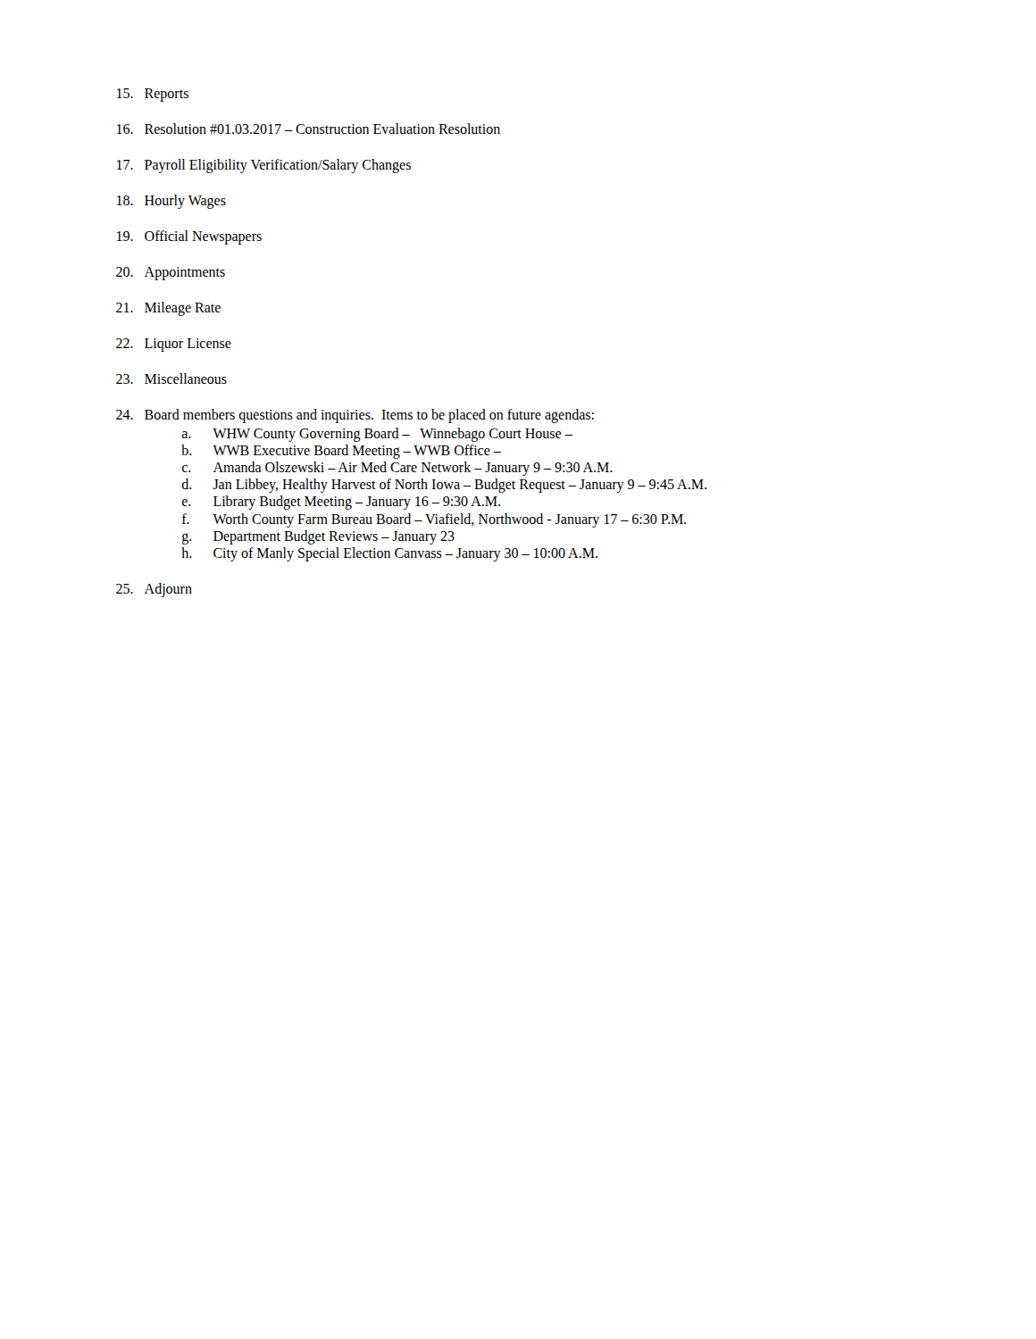Reports
Resolution #01.03.2017 – Construction Evaluation Resolution
Payroll Eligibility Verification/Salary Changes
Hourly Wages
Official Newspapers
Appointments
Mileage Rate
Liquor License
Miscellaneous
Board members questions and inquiries. Items to be placed on future agendas:
WHW County Governing Board – Winnebago Court House –
WWB Executive Board Meeting – WWB Office –
Amanda Olszewski – Air Med Care Network – January 9 – 9:30 A.M.
Jan Libbey, Healthy Harvest of North Iowa – Budget Request – January 9 – 9:45 A.M.
Library Budget Meeting – January 16 – 9:30 A.M.
Worth County Farm Bureau Board – Viafield, Northwood - January 17 – 6:30 P.M.
Department Budget Reviews – January 23
City of Manly Special Election Canvass – January 30 – 10:00 A.M.
Adjourn